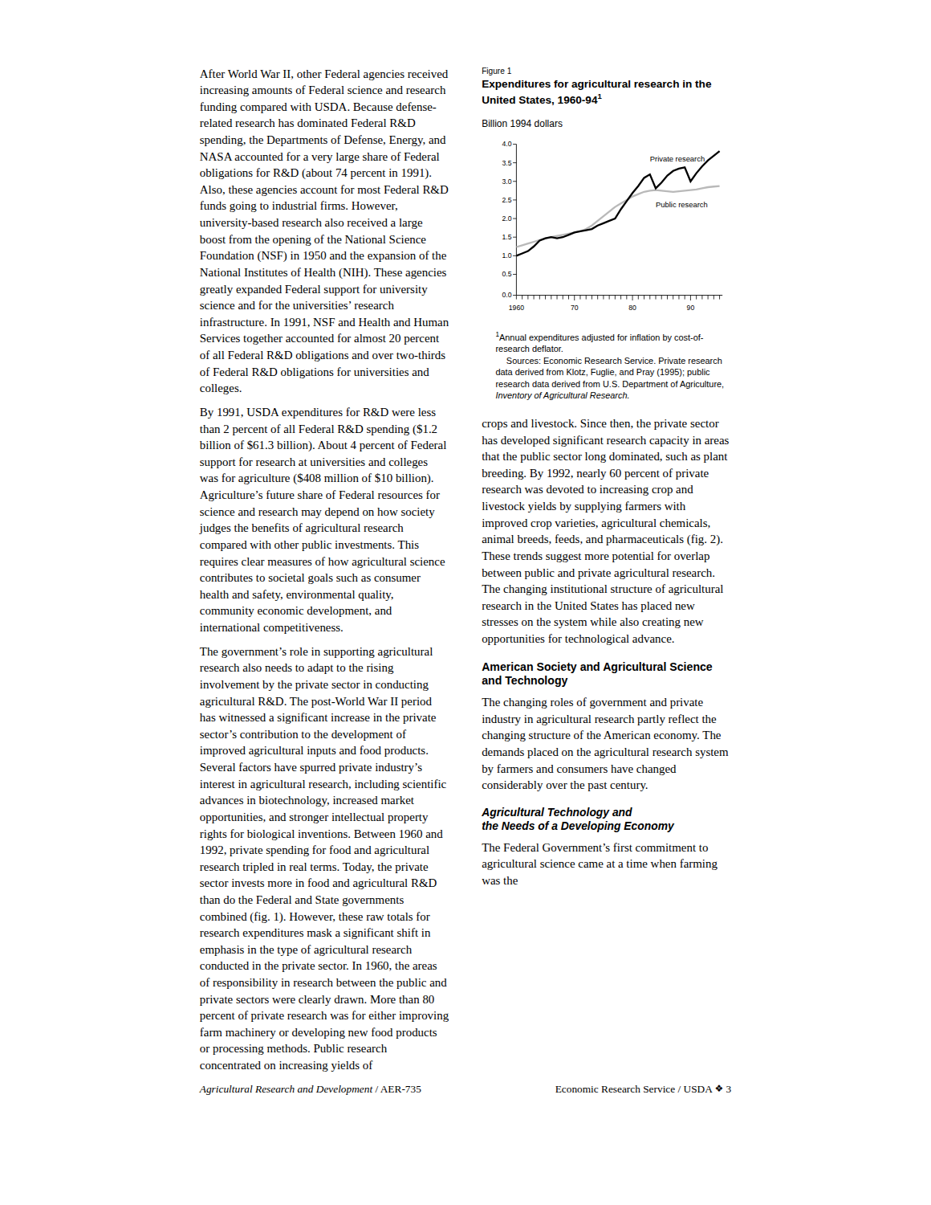After World War II, other Federal agencies received increasing amounts of Federal science and research funding compared with USDA. Because defense-related research has dominated Federal R&D spending, the Departments of Defense, Energy, and NASA accounted for a very large share of Federal obligations for R&D (about 74 percent in 1991). Also, these agencies account for most Federal R&D funds going to industrial firms. However, university-based research also received a large boost from the opening of the National Science Foundation (NSF) in 1950 and the expansion of the National Institutes of Health (NIH). These agencies greatly expanded Federal support for university science and for the universities’ research infrastructure. In 1991, NSF and Health and Human Services together accounted for almost 20 percent of all Federal R&D obligations and over two-thirds of Federal R&D obligations for universities and colleges.
By 1991, USDA expenditures for R&D were less than 2 percent of all Federal R&D spending ($1.2 billion of $61.3 billion). About 4 percent of Federal support for research at universities and colleges was for agriculture ($408 million of $10 billion). Agriculture’s future share of Federal resources for science and research may depend on how society judges the benefits of agricultural research compared with other public investments. This requires clear measures of how agricultural science contributes to societal goals such as consumer health and safety, environmental quality, community economic development, and international competitiveness.
The government’s role in supporting agricultural research also needs to adapt to the rising involvement by the private sector in conducting agricultural R&D. The post-World War II period has witnessed a significant increase in the private sector’s contribution to the development of improved agricultural inputs and food products. Several factors have spurred private industry’s interest in agricultural research, including scientific advances in biotechnology, increased market opportunities, and stronger intellectual property rights for biological inventions. Between 1960 and 1992, private spending for food and agricultural research tripled in real terms. Today, the private sector invests more in food and agricultural R&D than do the Federal and State governments combined (fig. 1). However, these raw totals for research expenditures mask a significant shift in emphasis in the type of agricultural research conducted in the private sector. In 1960, the areas of responsibility in research between the public and private sectors were clearly drawn. More than 80 percent of private research was for either improving farm machinery or developing new food products or processing methods. Public research concentrated on increasing yields of
Figure 1
Expenditures for agricultural research in the
United States, 1960-941
Billion 1994 dollars
4.0 3.5 3.0 2.5 2.0 1.5 1.0 0.5 0.0 1960 70 80 90 Private research Public research
1Annual expenditures adjusted for inflation by cost-of-research deflator. Sources: Economic Research Service. Private research data derived from Klotz, Fuglie, and Pray (1995); public research data derived from U.S. Department of Agriculture, Inventory of Agricultural Research.
crops and livestock. Since then, the private sector has developed significant research capacity in areas that the public sector long dominated, such as plant breeding. By 1992, nearly 60 percent of private research was devoted to increasing crop and livestock yields by supplying farmers with improved crop varieties, agricultural chemicals, animal breeds, feeds, and pharmaceuticals (fig. 2). These trends suggest more potential for overlap between public and private agricultural research. The changing institutional structure of agricultural research in the United States has placed new stresses on the system while also creating new opportunities for technological advance.
American Society and Agricultural Science
and Technology
The changing roles of government and private industry in agricultural research partly reflect the changing structure of the American economy. The demands placed on the agricultural research system by farmers and consumers have changed considerably over the past century.
Agricultural Technology and
the Needs of a Developing Economy
The Federal Government’s first commitment to agricultural science came at a time when farming was the
Agricultural Research and Development / AER-735
Economic Research Service / USDA ❖ 3